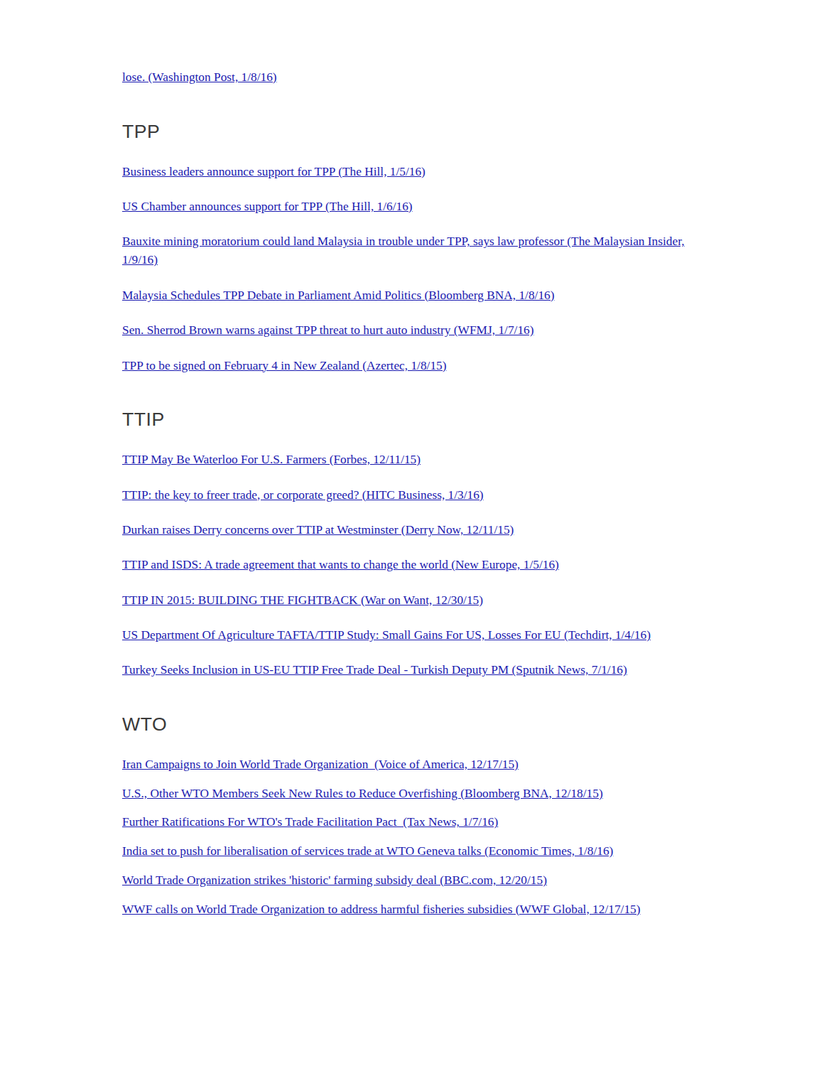lose. (Washington Post, 1/8/16)
TPP
Business leaders announce support for TPP (The Hill, 1/5/16)
US Chamber announces support for TPP (The Hill, 1/6/16)
Bauxite mining moratorium could land Malaysia in trouble under TPP, says law professor (The Malaysian Insider, 1/9/16)
Malaysia Schedules TPP Debate in Parliament Amid Politics (Bloomberg BNA, 1/8/16)
Sen. Sherrod Brown warns against TPP threat to hurt auto industry (WFMJ, 1/7/16)
TPP to be signed on February 4 in New Zealand (Azertec, 1/8/15)
TTIP
TTIP May Be Waterloo For U.S. Farmers (Forbes, 12/11/15)
TTIP: the key to freer trade, or corporate greed? (HITC Business, 1/3/16)
Durkan raises Derry concerns over TTIP at Westminster (Derry Now, 12/11/15)
TTIP and ISDS: A trade agreement that wants to change the world (New Europe, 1/5/16)
TTIP IN 2015: BUILDING THE FIGHTBACK (War on Want, 12/30/15)
US Department Of Agriculture TAFTA/TTIP Study: Small Gains For US, Losses For EU (Techdirt, 1/4/16)
Turkey Seeks Inclusion in US-EU TTIP Free Trade Deal - Turkish Deputy PM (Sputnik News, 7/1/16)
WTO
Iran Campaigns to Join World Trade Organization (Voice of America, 12/17/15)
U.S., Other WTO Members Seek New Rules to Reduce Overfishing (Bloomberg BNA, 12/18/15)
Further Ratifications For WTO's Trade Facilitation Pact (Tax News, 1/7/16)
India set to push for liberalisation of services trade at WTO Geneva talks (Economic Times, 1/8/16)
World Trade Organization strikes 'historic' farming subsidy deal (BBC.com, 12/20/15)
WWF calls on World Trade Organization to address harmful fisheries subsidies (WWF Global, 12/17/15)